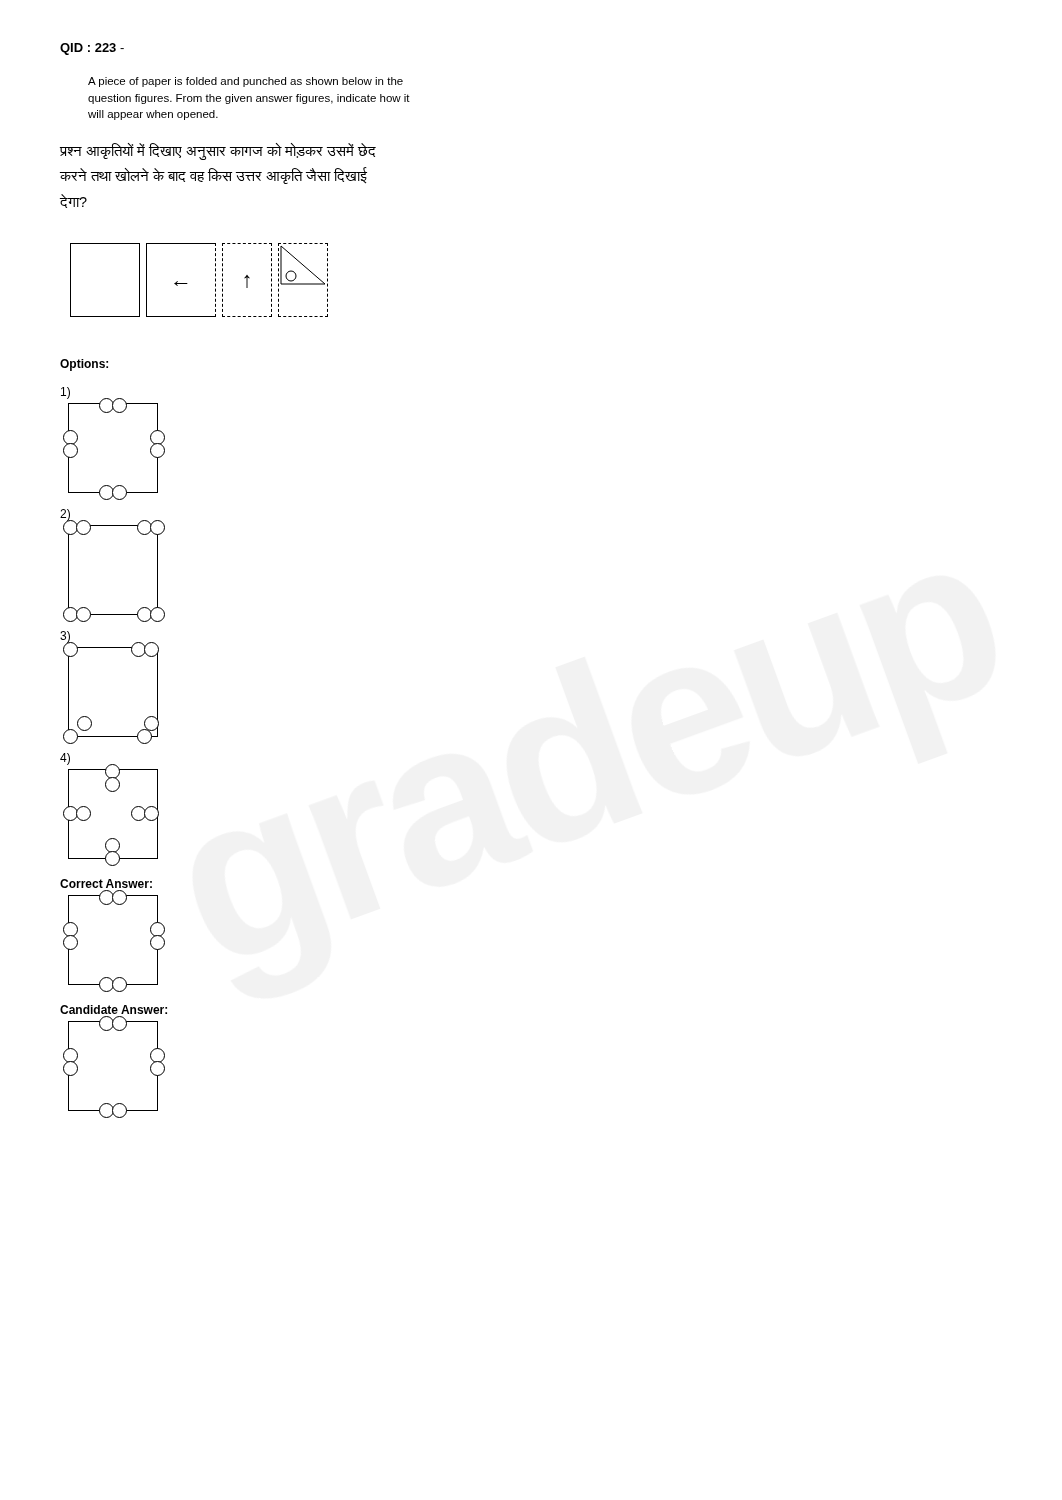gradeup
QID : 223 -
A piece of paper is folded and punched as shown below in the question figures. From the given answer figures, indicate how it will appear when opened.
प्रश्न आकृतियों में दिखाए अनुसार कागज को मोड़कर उसमें छेद करने तथा खोलने के बाद वह किस उत्तर आकृति जैसा दिखाई देगा?
←
↑
Options:
1)
2)
3)
4)
Correct Answer:
Candidate Answer: